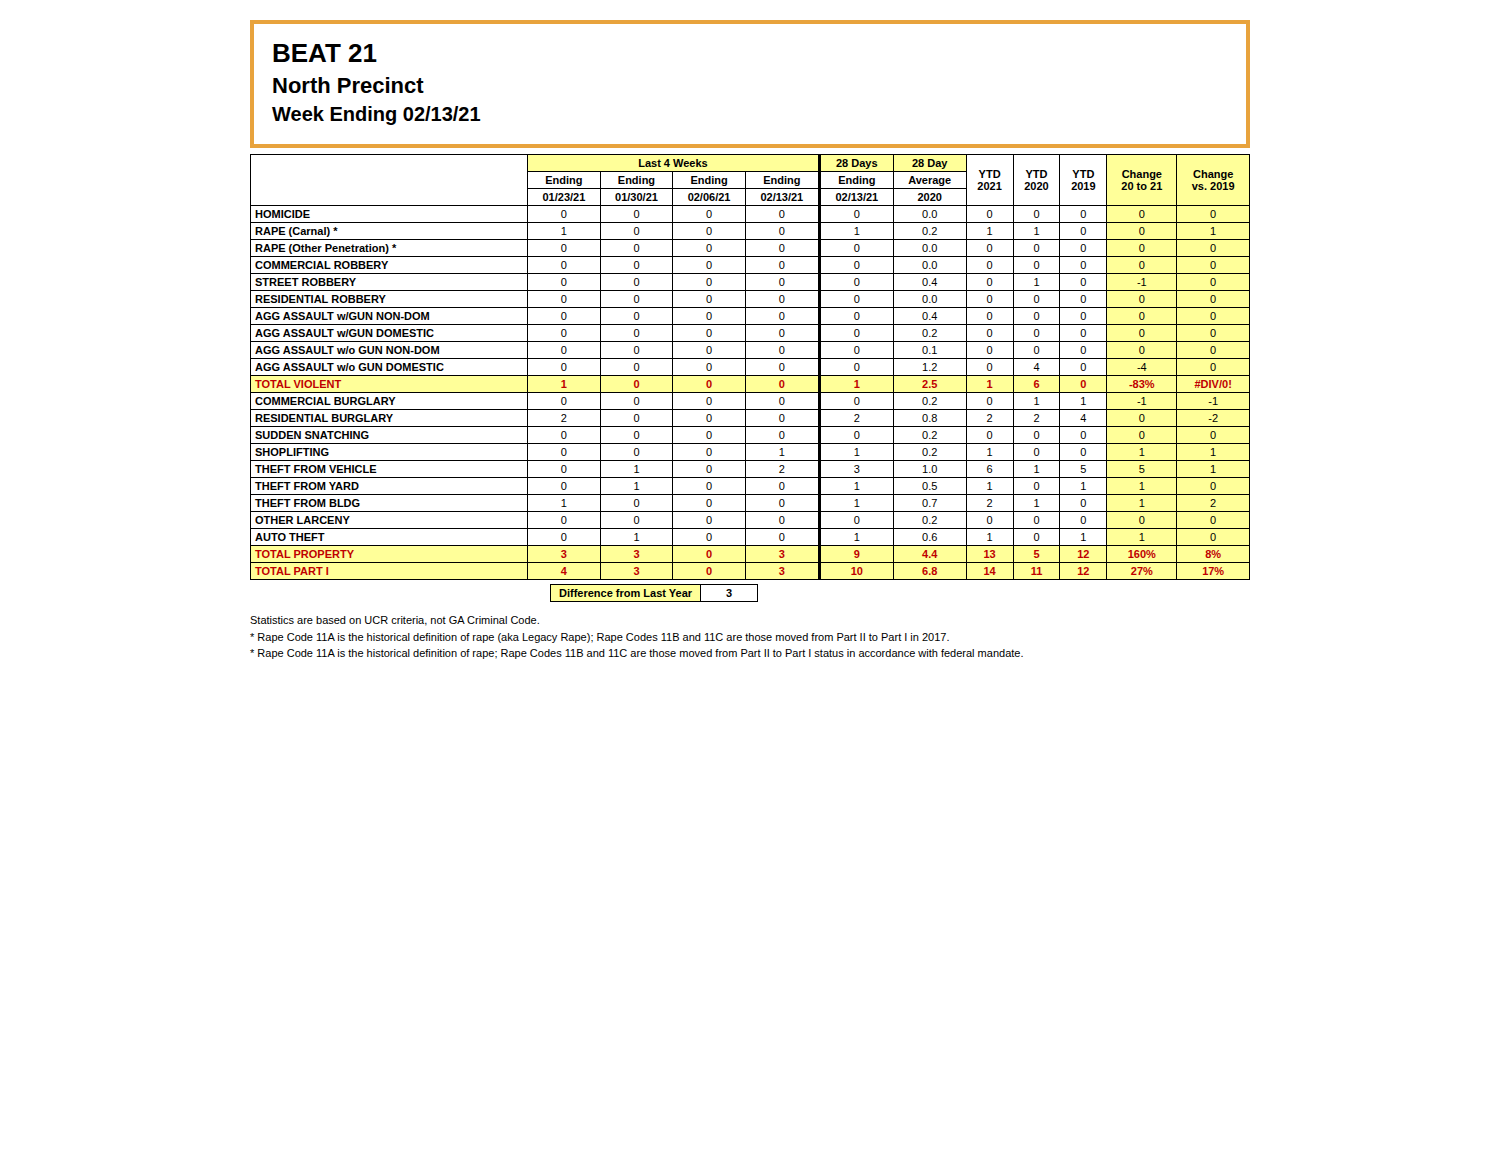BEAT 21
North Precinct
Week Ending 02/13/21
| | Last 4 Weeks | 28 Days | 28 Day | YTD 2021 | YTD 2020 | YTD 2019 | Change 20 to 21 | Change vs. 2019 |
| --- | --- | --- | --- | --- | --- | --- | --- | --- |
| Ending | Ending | Ending | Ending | Ending | Average |
| 01/23/21 | 01/30/21 | 02/06/21 | 02/13/21 | 02/13/21 | 2020 |
| HOMICIDE | 0 | 0 | 0 | 0 | 0 | 0.0 | 0 | 0 | 0 | 0 | 0 |
| RAPE (Carnal) * | 1 | 0 | 0 | 0 | 1 | 0.2 | 1 | 1 | 0 | 0 | 1 |
| RAPE (Other Penetration) * | 0 | 0 | 0 | 0 | 0 | 0.0 | 0 | 0 | 0 | 0 | 0 |
| COMMERCIAL ROBBERY | 0 | 0 | 0 | 0 | 0 | 0.0 | 0 | 0 | 0 | 0 | 0 |
| STREET ROBBERY | 0 | 0 | 0 | 0 | 0 | 0.4 | 0 | 1 | 0 | -1 | 0 |
| RESIDENTIAL ROBBERY | 0 | 0 | 0 | 0 | 0 | 0.0 | 0 | 0 | 0 | 0 | 0 |
| AGG ASSAULT w/GUN NON-DOM | 0 | 0 | 0 | 0 | 0 | 0.4 | 0 | 0 | 0 | 0 | 0 |
| AGG ASSAULT w/GUN DOMESTIC | 0 | 0 | 0 | 0 | 0 | 0.2 | 0 | 0 | 0 | 0 | 0 |
| AGG ASSAULT w/o GUN NON-DOM | 0 | 0 | 0 | 0 | 0 | 0.1 | 0 | 0 | 0 | 0 | 0 |
| AGG ASSAULT w/o GUN DOMESTIC | 0 | 0 | 0 | 0 | 0 | 1.2 | 0 | 4 | 0 | -4 | 0 |
| TOTAL VIOLENT | 1 | 0 | 0 | 0 | 1 | 2.5 | 1 | 6 | 0 | -83% | #DIV/0! |
| COMMERCIAL BURGLARY | 0 | 0 | 0 | 0 | 0 | 0.2 | 0 | 1 | 1 | -1 | -1 |
| RESIDENTIAL BURGLARY | 2 | 0 | 0 | 0 | 2 | 0.8 | 2 | 2 | 4 | 0 | -2 |
| SUDDEN SNATCHING | 0 | 0 | 0 | 0 | 0 | 0.2 | 0 | 0 | 0 | 0 | 0 |
| SHOPLIFTING | 0 | 0 | 0 | 1 | 1 | 0.2 | 1 | 0 | 0 | 1 | 1 |
| THEFT FROM VEHICLE | 0 | 1 | 0 | 2 | 3 | 1.0 | 6 | 1 | 5 | 5 | 1 |
| THEFT FROM YARD | 0 | 1 | 0 | 0 | 1 | 0.5 | 1 | 0 | 1 | 1 | 0 |
| THEFT FROM BLDG | 1 | 0 | 0 | 0 | 1 | 0.7 | 2 | 1 | 0 | 1 | 2 |
| OTHER LARCENY | 0 | 0 | 0 | 0 | 0 | 0.2 | 0 | 0 | 0 | 0 | 0 |
| AUTO THEFT | 0 | 1 | 0 | 0 | 1 | 0.6 | 1 | 0 | 1 | 1 | 0 |
| TOTAL PROPERTY | 3 | 3 | 0 | 3 | 9 | 4.4 | 13 | 5 | 12 | 160% | 8% |
| TOTAL PART I | 4 | 3 | 0 | 3 | 10 | 6.8 | 14 | 11 | 12 | 27% | 17% |
| Difference from Last Year | 3 |
Statistics are based on UCR criteria, not GA Criminal Code.
* Rape Code 11A is the historical definition of rape (aka Legacy Rape); Rape Codes 11B and 11C are those moved from Part II to Part I in 2017.
* Rape Code 11A is the historical definition of rape; Rape Codes 11B and 11C are those moved from Part II to Part I status in accordance with federal mandate.